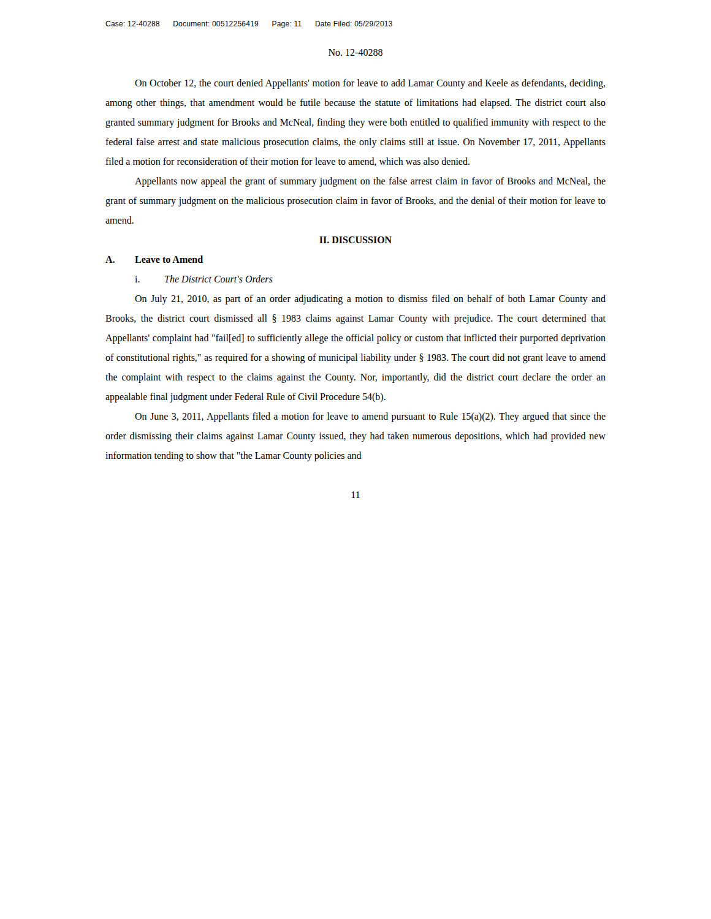Case: 12-40288 Document: 00512256419 Page: 11 Date Filed: 05/29/2013
No. 12-40288
On October 12, the court denied Appellants' motion for leave to add Lamar County and Keele as defendants, deciding, among other things, that amendment would be futile because the statute of limitations had elapsed. The district court also granted summary judgment for Brooks and McNeal, finding they were both entitled to qualified immunity with respect to the federal false arrest and state malicious prosecution claims, the only claims still at issue. On November 17, 2011, Appellants filed a motion for reconsideration of their motion for leave to amend, which was also denied.
Appellants now appeal the grant of summary judgment on the false arrest claim in favor of Brooks and McNeal, the grant of summary judgment on the malicious prosecution claim in favor of Brooks, and the denial of their motion for leave to amend.
II. DISCUSSION
A. Leave to Amend
i. The District Court's Orders
On July 21, 2010, as part of an order adjudicating a motion to dismiss filed on behalf of both Lamar County and Brooks, the district court dismissed all § 1983 claims against Lamar County with prejudice. The court determined that Appellants' complaint had "fail[ed] to sufficiently allege the official policy or custom that inflicted their purported deprivation of constitutional rights," as required for a showing of municipal liability under § 1983. The court did not grant leave to amend the complaint with respect to the claims against the County. Nor, importantly, did the district court declare the order an appealable final judgment under Federal Rule of Civil Procedure 54(b).
On June 3, 2011, Appellants filed a motion for leave to amend pursuant to Rule 15(a)(2). They argued that since the order dismissing their claims against Lamar County issued, they had taken numerous depositions, which had provided new information tending to show that "the Lamar County policies and
11